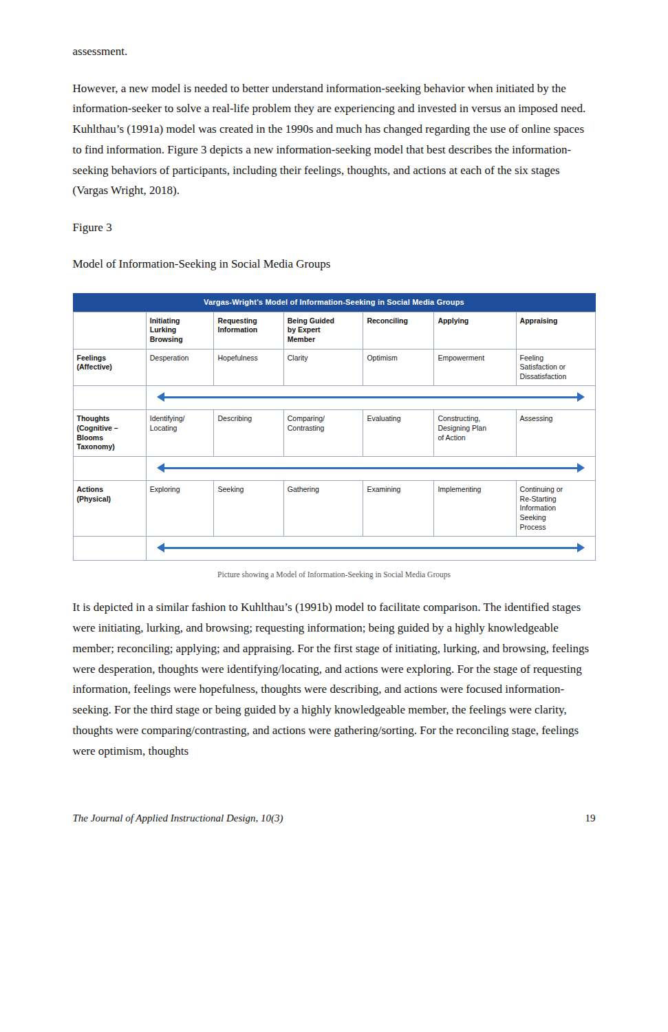assessment.
However, a new model is needed to better understand information-seeking behavior when initiated by the information-seeker to solve a real-life problem they are experiencing and invested in versus an imposed need. Kuhlthau’s (1991a) model was created in the 1990s and much has changed regarding the use of online spaces to find information. Figure 3 depicts a new information-seeking model that best describes the information-seeking behaviors of participants, including their feelings, thoughts, and actions at each of the six stages (Vargas Wright, 2018).
Figure 3
Model of Information-Seeking in Social Media Groups
Vargas-Wright’s Model of Information-Seeking in Social Media Groups
| | Initiating Lurking Browsing | Requesting Information | Being Guided by Expert Member | Reconciling | Applying | Appraising |
| --- | --- | --- | --- | --- | --- | --- |
| Feelings (Affective) | Desperation | Hopefulness | Clarity | Optimism | Empowerment | Feeling Satisfaction or Dissatisfaction |
| Thoughts (Cognitive – Blooms Taxonomy) | Identifying/ Locating | Describing | Comparing/ Contrasting | Evaluating | Constructing, Designing Plan of Action | Assessing |
| Actions (Physical) | Exploring | Seeking | Gathering | Examining | Implementing | Continuing or Re-Starting Information Seeking Process |
Picture showing a Model of Information-Seeking in Social Media Groups
It is depicted in a similar fashion to Kuhlthau’s (1991b) model to facilitate comparison. The identified stages were initiating, lurking, and browsing; requesting information; being guided by a highly knowledgeable member; reconciling; applying; and appraising. For the first stage of initiating, lurking, and browsing, feelings were desperation, thoughts were identifying/locating, and actions were exploring. For the stage of requesting information, feelings were hopefulness, thoughts were describing, and actions were focused information-seeking. For the third stage or being guided by a highly knowledgeable member, the feelings were clarity, thoughts were comparing/contrasting, and actions were gathering/sorting. For the reconciling stage, feelings were optimism, thoughts
The Journal of Applied Instructional Design, 10(3) 19